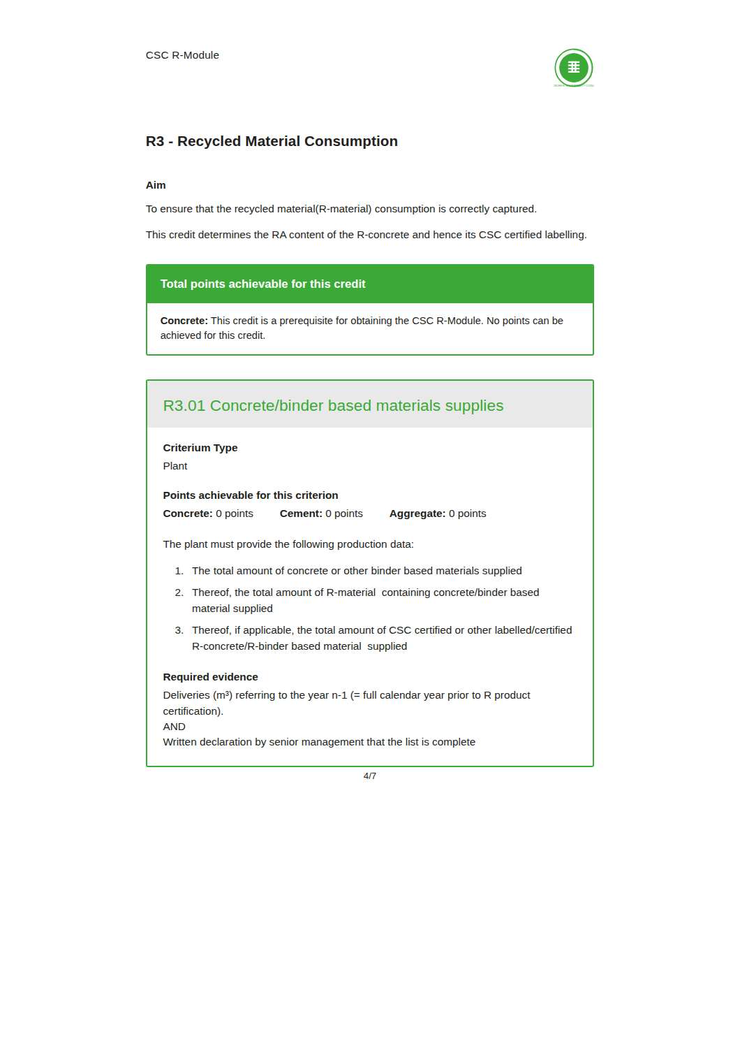CSC R-Module
CONCRETE SUSTAINABILITY COUNCIL
R3 - Recycled Material Consumption
Aim
To ensure that the recycled material(R-material) consumption is correctly captured.
This credit determines the RA content of the R-concrete and hence its CSC certified labelling.
Total points achievable for this credit
Concrete: This credit is a prerequisite for obtaining the CSC R-Module. No points can be achieved for this credit.
R3.01 Concrete/binder based materials supplies
Criterium Type
Plant
Points achievable for this criterion
Concrete: 0 points Cement: 0 points Aggregate: 0 points
The plant must provide the following production data:
The total amount of concrete or other binder based materials supplied
Thereof, the total amount of R-material containing concrete/binder based material supplied
Thereof, if applicable, the total amount of CSC certified or other labelled/certified R-concrete/R-binder based material supplied
Required evidence
Deliveries (m³) referring to the year n-1 (= full calendar year prior to R product certification).
AND
Written declaration by senior management that the list is complete
4/7